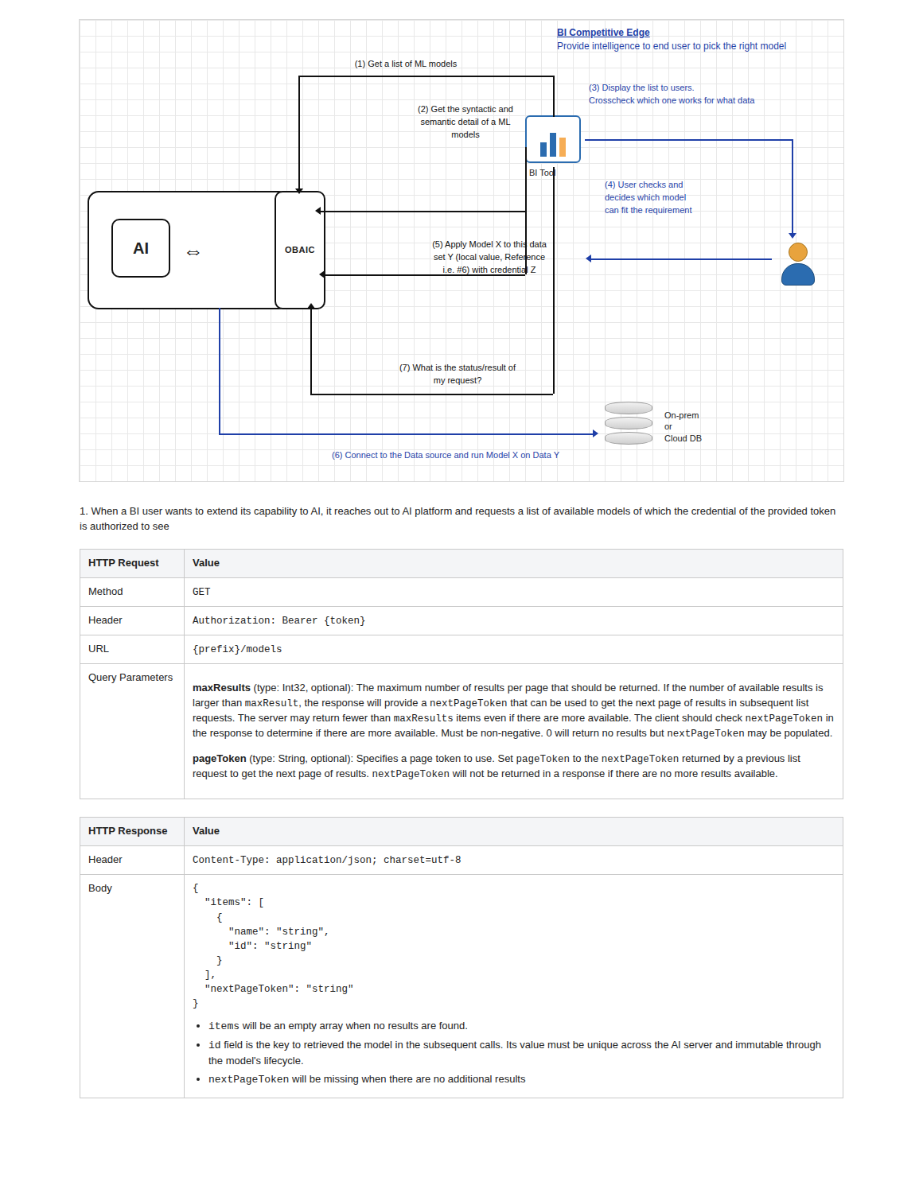BI Competitive Edge Provide intelligence to end user to pick the right model
OBAIC
AI
⇔
BI Tool
On-prem
or
Cloud DB
(1) Get a list of ML models
(2) Get the syntactic and
semantic detail of a ML
models
(3) Display the list to users.
Crosscheck which one works for what data
(4) User checks and
decides which model
can fit the requirement
(5) Apply Model X to this data
set Y (local value, Reference
i.e. #6) with credential Z
(7) What is the status/result of
my request?
(6) Connect to the Data source and run Model X on Data Y
1. When a BI user wants to extend its capability to AI, it reaches out to AI platform and requests a list of available models of which the credential of the provided token is authorized to see
| HTTP Request | Value |
| --- | --- |
| Method | GET |
| Header | Authorization: Bearer {token} |
| URL | {prefix}/models |
| Query Parameters | maxResults (type: Int32, optional): The maximum number of results per page that should be returned. If the number of available results is larger than maxResult , the response will provide a nextPageToken that can be used to get the next page of results in subsequent list requests. The server may return fewer than maxResults items even if there are more available. The client should check nextPageToken in the response to determine if there are more available. Must be non-negative. 0 will return no results but nextPageToken may be populated. pageToken (type: String, optional): Specifies a page token to use. Set pageToken to the nextPageToken returned by a previous list request to get the next page of results. nextPageToken will not be returned in a response if there are no more results available. |
| HTTP Response | Value |
| --- | --- |
| Header | Content-Type: application/json; charset=utf-8 |
| Body | { "items": [ { "name": "string", "id": "string" } ], "nextPageToken": "string" } items will be an empty array when no results are found. id field is the key to retrieved the model in the subsequent calls. Its value must be unique across the AI server and immutable through the model's lifecycle. nextPageToken will be missing when there are no additional results |